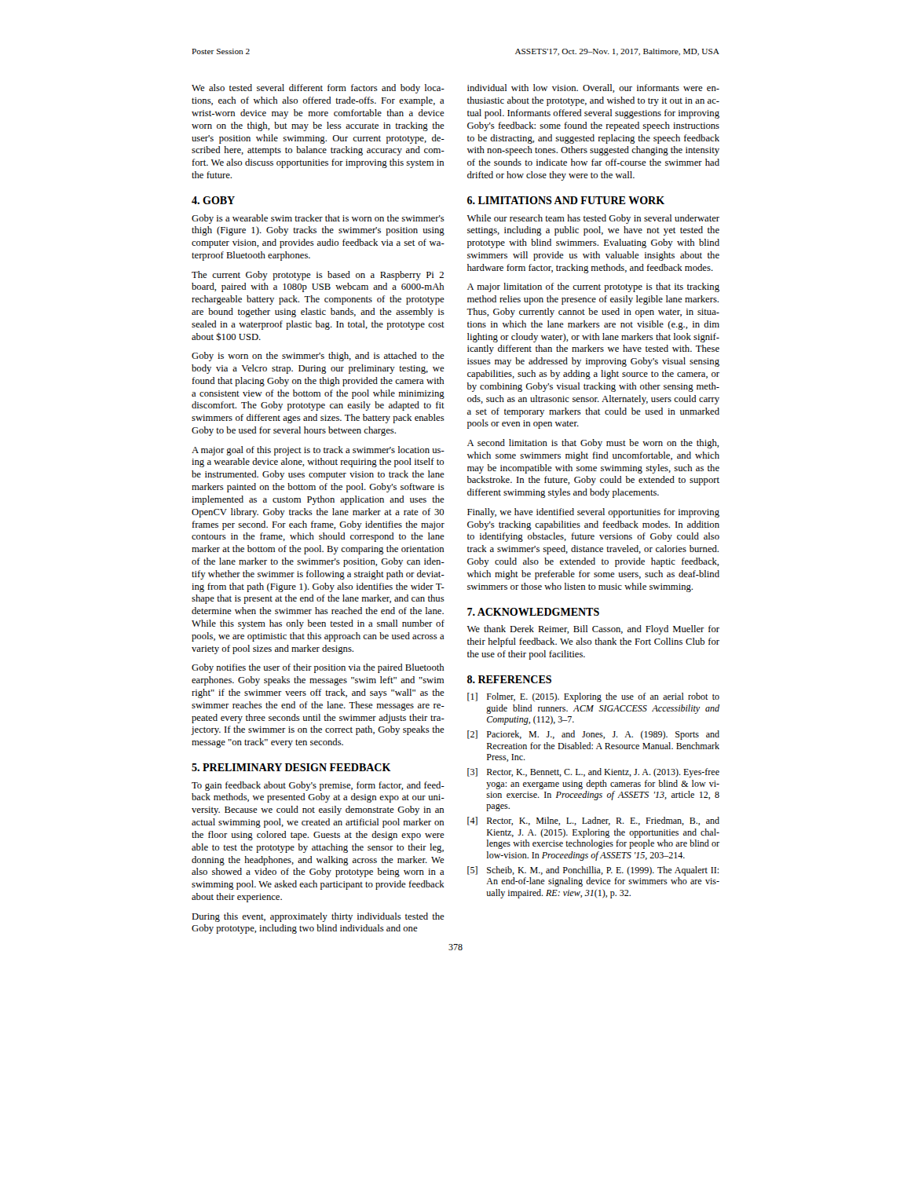Poster Session 2 ASSETS'17, Oct. 29–Nov. 1, 2017, Baltimore, MD, USA
We also tested several different form factors and body locations, each of which also offered trade-offs. For example, a wrist-worn device may be more comfortable than a device worn on the thigh, but may be less accurate in tracking the user's position while swimming. Our current prototype, described here, attempts to balance tracking accuracy and comfort. We also discuss opportunities for improving this system in the future.
4. Goby
Goby is a wearable swim tracker that is worn on the swimmer's thigh (Figure 1). Goby tracks the swimmer's position using computer vision, and provides audio feedback via a set of waterproof Bluetooth earphones.
The current Goby prototype is based on a Raspberry Pi 2 board, paired with a 1080p USB webcam and a 6000-mAh rechargeable battery pack. The components of the prototype are bound together using elastic bands, and the assembly is sealed in a waterproof plastic bag. In total, the prototype cost about $100 USD.
Goby is worn on the swimmer's thigh, and is attached to the body via a Velcro strap. During our preliminary testing, we found that placing Goby on the thigh provided the camera with a consistent view of the bottom of the pool while minimizing discomfort. The Goby prototype can easily be adapted to fit swimmers of different ages and sizes. The battery pack enables Goby to be used for several hours between charges.
A major goal of this project is to track a swimmer's location using a wearable device alone, without requiring the pool itself to be instrumented. Goby uses computer vision to track the lane markers painted on the bottom of the pool. Goby's software is implemented as a custom Python application and uses the OpenCV library. Goby tracks the lane marker at a rate of 30 frames per second. For each frame, Goby identifies the major contours in the frame, which should correspond to the lane marker at the bottom of the pool. By comparing the orientation of the lane marker to the swimmer's position, Goby can identify whether the swimmer is following a straight path or deviating from that path (Figure 1). Goby also identifies the wider T-shape that is present at the end of the lane marker, and can thus determine when the swimmer has reached the end of the lane. While this system has only been tested in a small number of pools, we are optimistic that this approach can be used across a variety of pool sizes and marker designs.
Goby notifies the user of their position via the paired Bluetooth earphones. Goby speaks the messages "swim left" and "swim right" if the swimmer veers off track, and says "wall" as the swimmer reaches the end of the lane. These messages are repeated every three seconds until the swimmer adjusts their trajectory. If the swimmer is on the correct path, Goby speaks the message "on track" every ten seconds.
5. Preliminary Design Feedback
To gain feedback about Goby's premise, form factor, and feedback methods, we presented Goby at a design expo at our university. Because we could not easily demonstrate Goby in an actual swimming pool, we created an artificial pool marker on the floor using colored tape. Guests at the design expo were able to test the prototype by attaching the sensor to their leg, donning the headphones, and walking across the marker. We also showed a video of the Goby prototype being worn in a swimming pool. We asked each participant to provide feedback about their experience.
During this event, approximately thirty individuals tested the Goby prototype, including two blind individuals and one
individual with low vision. Overall, our informants were enthusiastic about the prototype, and wished to try it out in an actual pool. Informants offered several suggestions for improving Goby's feedback: some found the repeated speech instructions to be distracting, and suggested replacing the speech feedback with non-speech tones. Others suggested changing the intensity of the sounds to indicate how far off-course the swimmer had drifted or how close they were to the wall.
6. Limitations and Future Work
While our research team has tested Goby in several underwater settings, including a public pool, we have not yet tested the prototype with blind swimmers. Evaluating Goby with blind swimmers will provide us with valuable insights about the hardware form factor, tracking methods, and feedback modes.
A major limitation of the current prototype is that its tracking method relies upon the presence of easily legible lane markers. Thus, Goby currently cannot be used in open water, in situations in which the lane markers are not visible (e.g., in dim lighting or cloudy water), or with lane markers that look significantly different than the markers we have tested with. These issues may be addressed by improving Goby's visual sensing capabilities, such as by adding a light source to the camera, or by combining Goby's visual tracking with other sensing methods, such as an ultrasonic sensor. Alternately, users could carry a set of temporary markers that could be used in unmarked pools or even in open water.
A second limitation is that Goby must be worn on the thigh, which some swimmers might find uncomfortable, and which may be incompatible with some swimming styles, such as the backstroke. In the future, Goby could be extended to support different swimming styles and body placements.
Finally, we have identified several opportunities for improving Goby's tracking capabilities and feedback modes. In addition to identifying obstacles, future versions of Goby could also track a swimmer's speed, distance traveled, or calories burned. Goby could also be extended to provide haptic feedback, which might be preferable for some users, such as deaf-blind swimmers or those who listen to music while swimming.
7. Acknowledgments
We thank Derek Reimer, Bill Casson, and Floyd Mueller for their helpful feedback. We also thank the Fort Collins Club for the use of their pool facilities.
8. References
[1] Folmer, E. (2015). Exploring the use of an aerial robot to guide blind runners. ACM SIGACCESS Accessibility and Computing, (112), 3–7.
[2] Paciorek, M. J., and Jones, J. A. (1989). Sports and Recreation for the Disabled: A Resource Manual. Benchmark Press, Inc.
[3] Rector, K., Bennett, C. L., and Kientz, J. A. (2013). Eyes-free yoga: an exergame using depth cameras for blind & low vision exercise. In Proceedings of ASSETS '13, article 12, 8 pages.
[4] Rector, K., Milne, L., Ladner, R. E., Friedman, B., and Kientz, J. A. (2015). Exploring the opportunities and challenges with exercise technologies for people who are blind or low-vision. In Proceedings of ASSETS '15, 203–214.
[5] Scheib, K. M., and Ponchillia, P. E. (1999). The Aqualert II: An end-of-lane signaling device for swimmers who are visually impaired. RE: view, 31(1), p. 32.
378